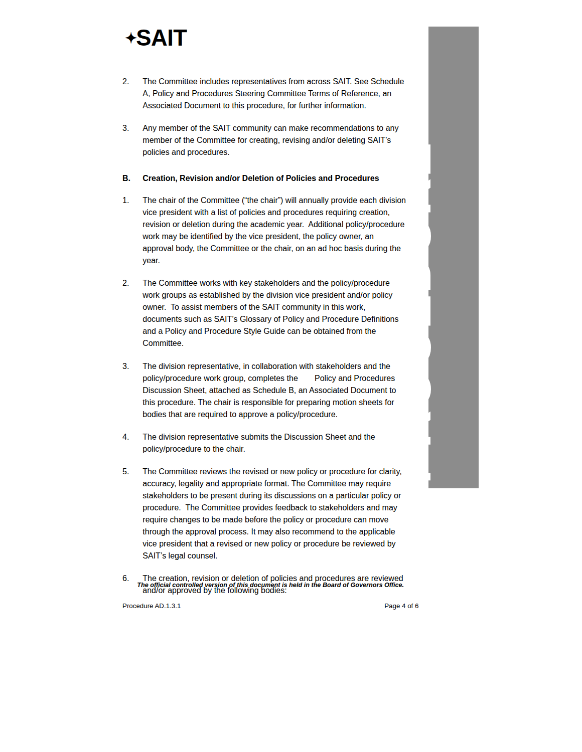PROCEDURE
✦SAIT
2. The Committee includes representatives from across SAIT. See Schedule A, Policy and Procedures Steering Committee Terms of Reference, an Associated Document to this procedure, for further information.
3. Any member of the SAIT community can make recommendations to any member of the Committee for creating, revising and/or deleting SAIT’s policies and procedures.
B. Creation, Revision and/or Deletion of Policies and Procedures
1. The chair of the Committee (“the chair”) will annually provide each division vice president with a list of policies and procedures requiring creation, revision or deletion during the academic year. Additional policy/procedure work may be identified by the vice president, the policy owner, an approval body, the Committee or the chair, on an ad hoc basis during the year.
2. The Committee works with key stakeholders and the policy/procedure work groups as established by the division vice president and/or policy owner. To assist members of the SAIT community in this work, documents such as SAIT’s Glossary of Policy and Procedure Definitions and a Policy and Procedure Style Guide can be obtained from the Committee.
3. The division representative, in collaboration with stakeholders and the policy/procedure work group, completes the Policy and Procedures Discussion Sheet, attached as Schedule B, an Associated Document to this procedure. The chair is responsible for preparing motion sheets for bodies that are required to approve a policy/procedure.
4. The division representative submits the Discussion Sheet and the policy/procedure to the chair.
5. The Committee reviews the revised or new policy or procedure for clarity, accuracy, legality and appropriate format. The Committee may require stakeholders to be present during its discussions on a particular policy or procedure. The Committee provides feedback to stakeholders and may require changes to be made before the policy or procedure can move through the approval process. It may also recommend to the applicable vice president that a revised or new policy or procedure be reviewed by SAIT’s legal counsel.
6. The creation, revision or deletion of policies and procedures are reviewed and/or approved by the following bodies:
The official controlled version of this document is held in the Board of Governors Office.
Procedure AD.1.3.1 Page 4 of 6